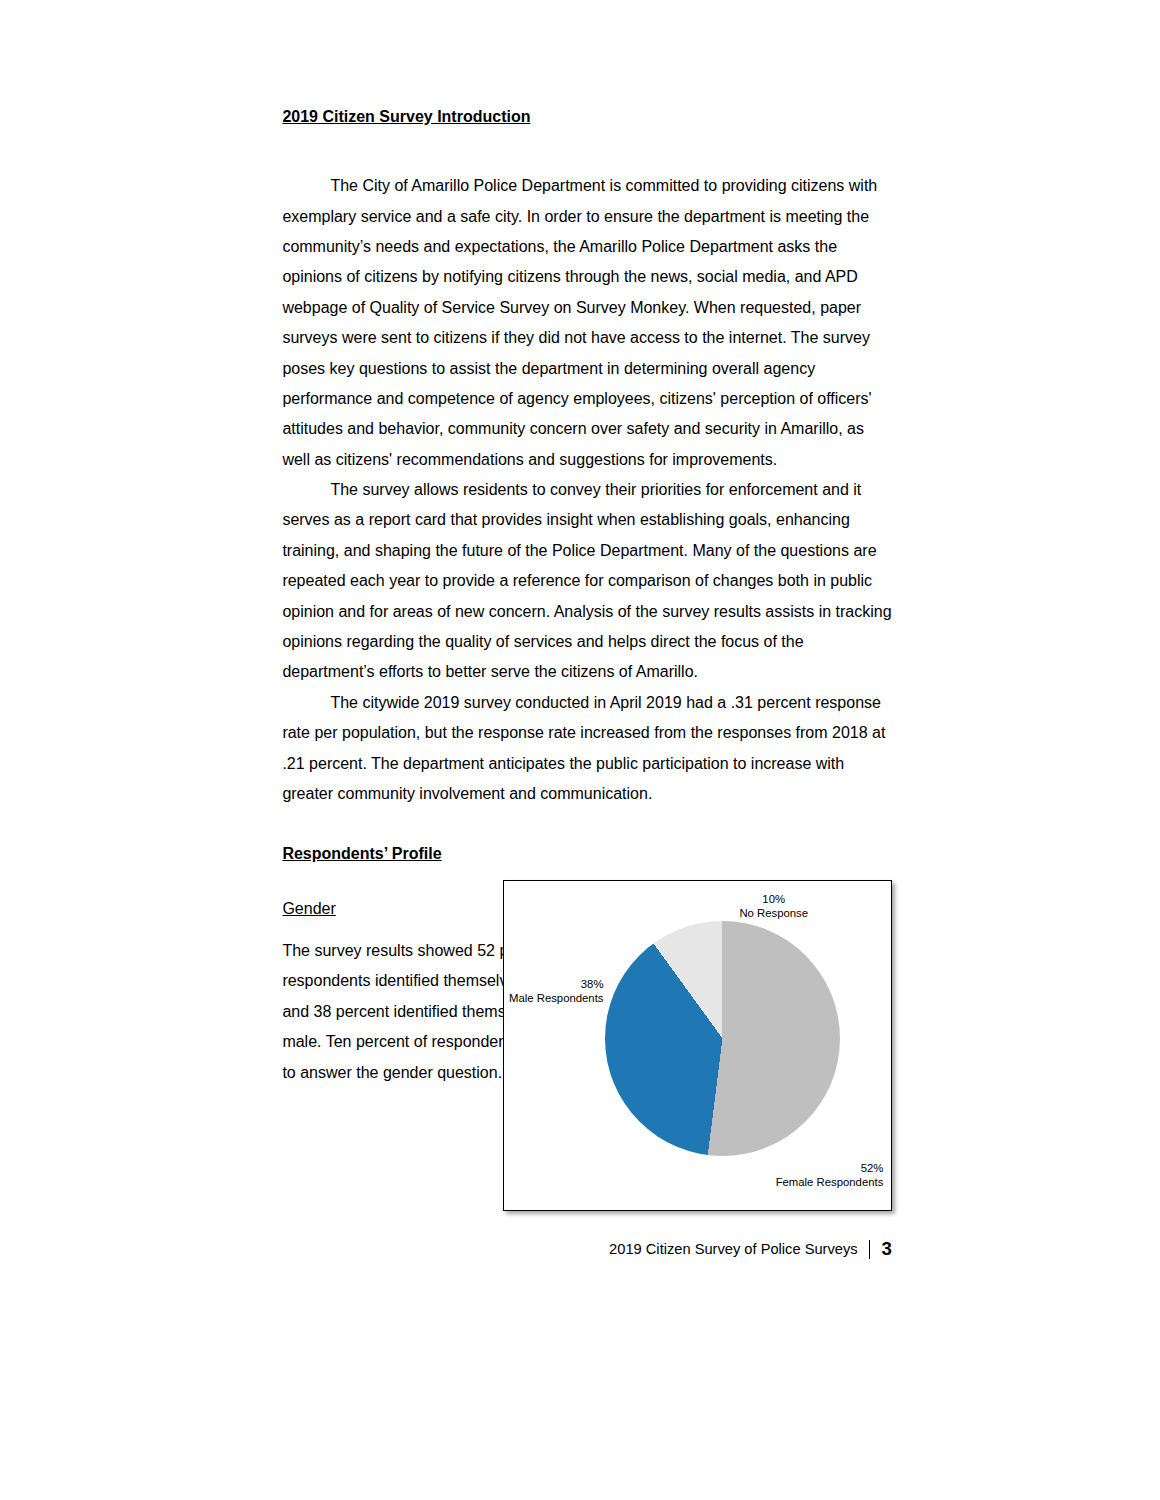2019 Citizen Survey Introduction
The City of Amarillo Police Department is committed to providing citizens with exemplary service and a safe city. In order to ensure the department is meeting the community’s needs and expectations, the Amarillo Police Department asks the opinions of citizens by notifying citizens through the news, social media, and APD webpage of Quality of Service Survey on Survey Monkey. When requested, paper surveys were sent to citizens if they did not have access to the internet. The survey poses key questions to assist the department in determining overall agency performance and competence of agency employees, citizens' perception of officers' attitudes and behavior, community concern over safety and security in Amarillo, as well as citizens' recommendations and suggestions for improvements.
The survey allows residents to convey their priorities for enforcement and it serves as a report card that provides insight when establishing goals, enhancing training, and shaping the future of the Police Department. Many of the questions are repeated each year to provide a reference for comparison of changes both in public opinion and for areas of new concern. Analysis of the survey results assists in tracking opinions regarding the quality of services and helps direct the focus of the department’s efforts to better serve the citizens of Amarillo.
The citywide 2019 survey conducted in April 2019 had a .31 percent response rate per population, but the response rate increased from the responses from 2018 at .21 percent. The department anticipates the public participation to increase with greater community involvement and communication.
Respondents’ Profile
10%
No Response
38%
Male Respondents
52%
Female Respondents
Gender
The survey results showed 52 percent of the respondents identified themselves as female and 38 percent identified themselves as male. Ten percent of respondents chose not to answer the gender question.
2019 Citizen Survey of Police Surveys 3